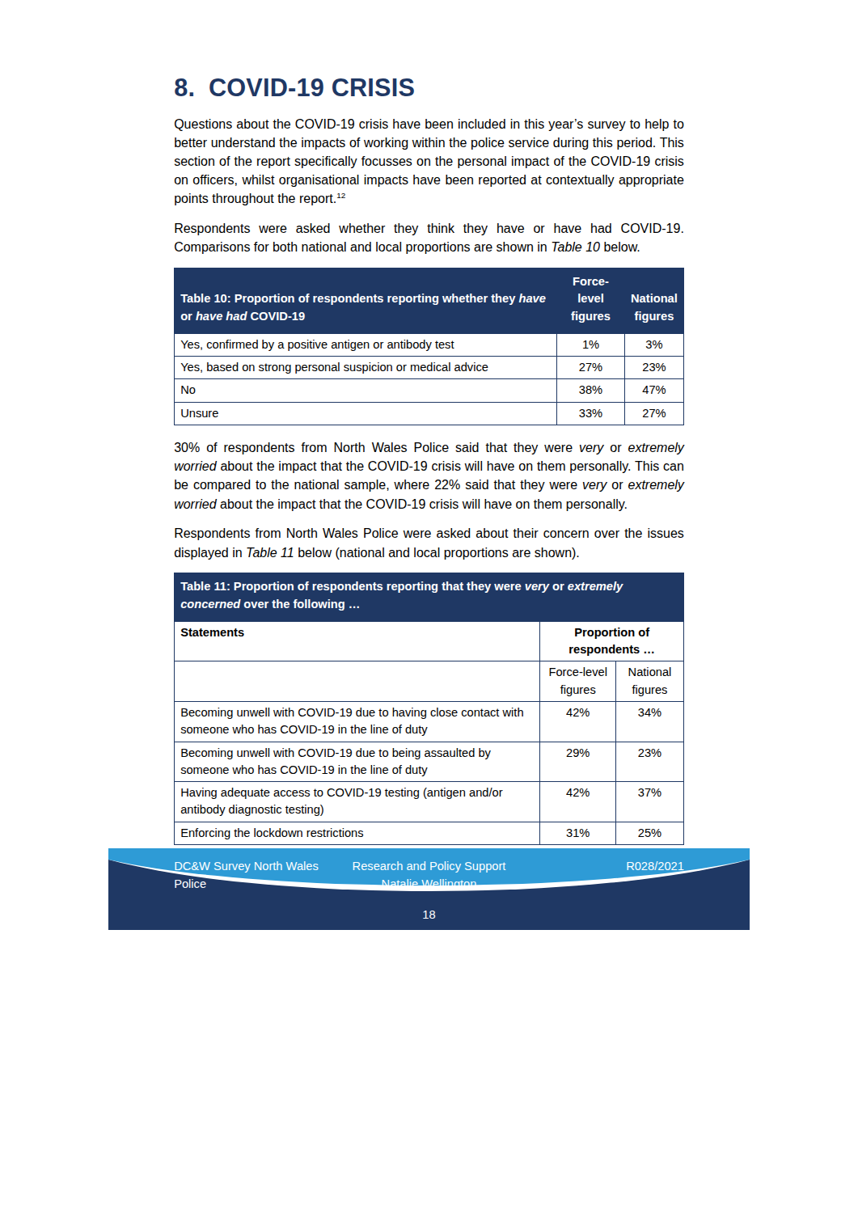8. COVID-19 CRISIS
Questions about the COVID-19 crisis have been included in this year’s survey to help to better understand the impacts of working within the police service during this period. This section of the report specifically focusses on the personal impact of the COVID-19 crisis on officers, whilst organisational impacts have been reported at contextually appropriate points throughout the report.12
Respondents were asked whether they think they have or have had COVID-19. Comparisons for both national and local proportions are shown in Table 10 below.
| Table 10: Proportion of respondents reporting whether they have or have had COVID-19 | Force-level figures | National figures |
| Yes, confirmed by a positive antigen or antibody test | 1% | 3% |
| Yes, based on strong personal suspicion or medical advice | 27% | 23% |
| No | 38% | 47% |
| Unsure | 33% | 27% |
30% of respondents from North Wales Police said that they were very or extremely worried about the impact that the COVID-19 crisis will have on them personally. This can be compared to the national sample, where 22% said that they were very or extremely worried about the impact that the COVID-19 crisis will have on them personally.
Respondents from North Wales Police were asked about their concern over the issues displayed in Table 11 below (national and local proportions are shown).
| Table 11: Proportion of respondents reporting that they were very or extremely concerned over the following … |
| Statements | Proportion of respondents … |
| | Force-level figures | National figures |
| Becoming unwell with COVID-19 due to having close contact with someone who has COVID-19 in the line of duty | 42% | 34% |
| Becoming unwell with COVID-19 due to being assaulted by someone who has COVID-19 in the line of duty | 29% | 23% |
| Having adequate access to COVID-19 testing (antigen and/or antibody diagnostic testing) | 42% | 37% |
| Enforcing the lockdown restrictions | 31% | 25% |
12 For more information please see the introduction to this report on page 3.
DC&W Survey North Wales
Police
Research and Policy Support
Natalie Wellington
R028/2021
18